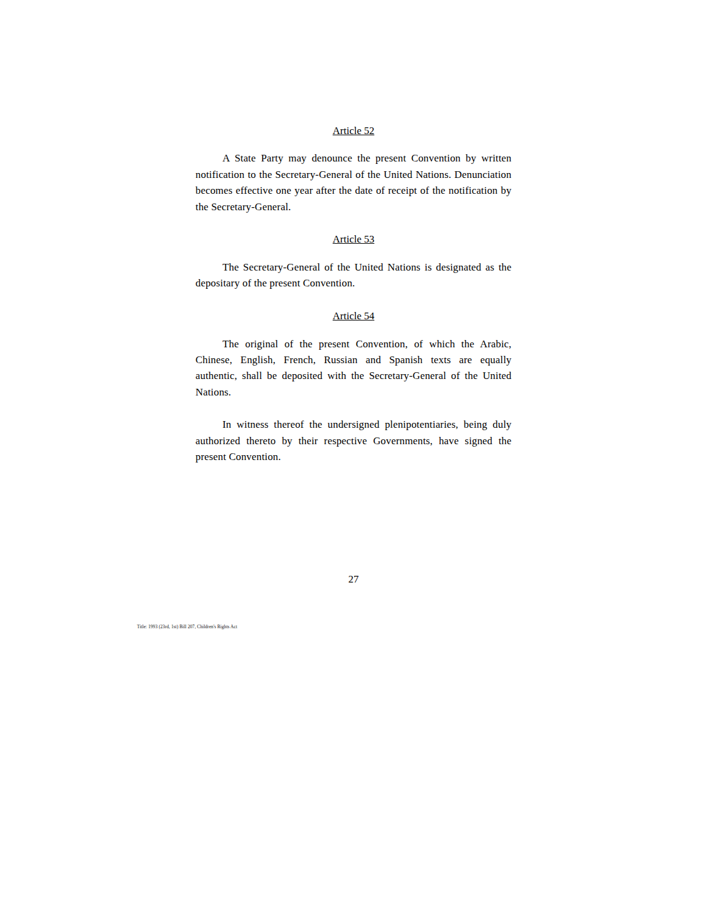Article 52
A State Party may denounce the present Convention by written notification to the Secretary-General of the United Nations. Denunciation becomes effective one year after the date of receipt of the notification by the Secretary-General.
Article 53
The Secretary-General of the United Nations is designated as the depositary of the present Convention.
Article 54
The original of the present Convention, of which the Arabic, Chinese, English, French, Russian and Spanish texts are equally authentic, shall be deposited with the Secretary-General of the United Nations.
In witness thereof the undersigned plenipotentiaries, being duly authorized thereto by their respective Governments, have signed the present Convention.
27
Title: 1993 (23rd, 1st) Bill 207, Children's Rights Act